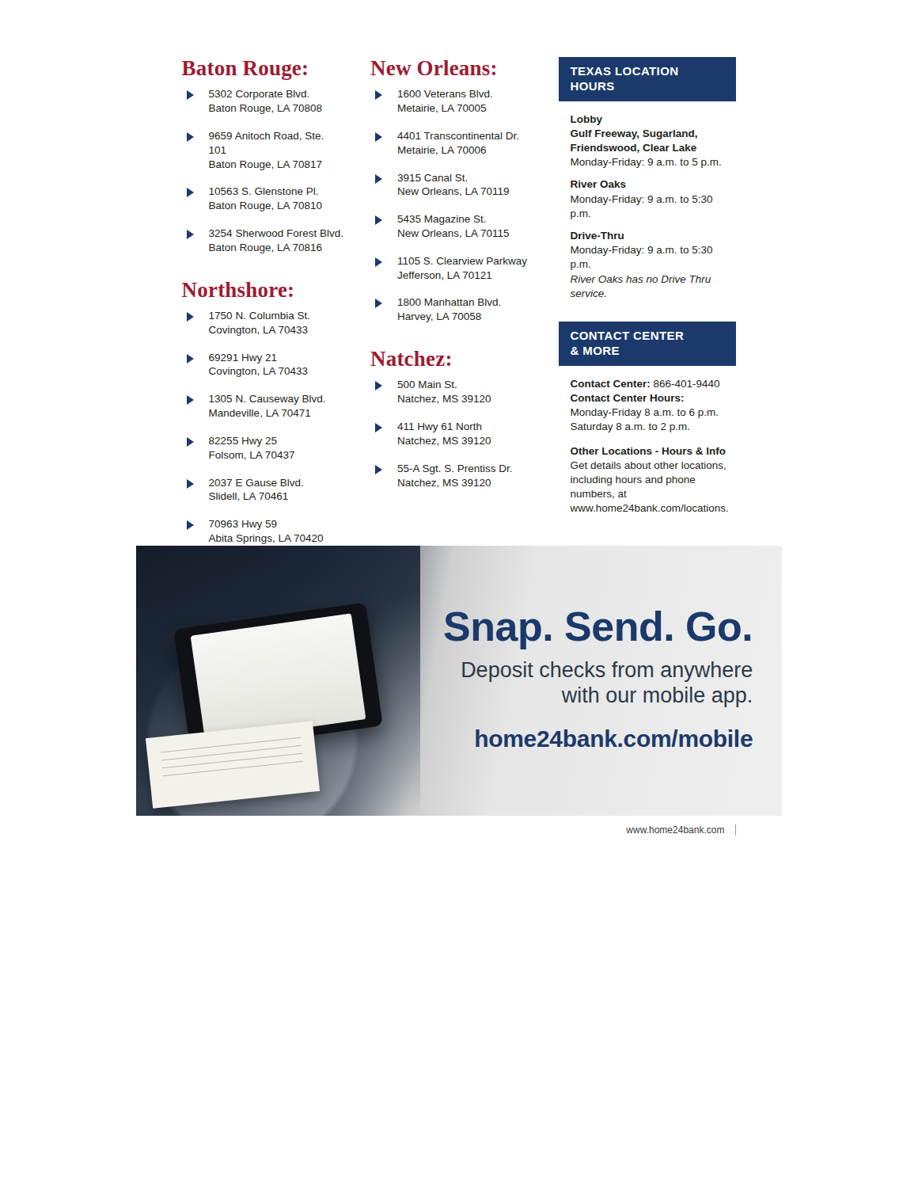Baton Rouge:
5302 Corporate Blvd.
Baton Rouge, LA 70808
9659 Anitoch Road, Ste. 101
Baton Rouge, LA 70817
10563 S. Glenstone Pl.
Baton Rouge, LA 70810
3254 Sherwood Forest Blvd.
Baton Rouge, LA 70816
Northshore:
1750 N. Columbia St.
Covington, LA 70433
69291 Hwy 21
Covington, LA 70433
1305 N. Causeway Blvd.
Mandeville, LA 70471
82255 Hwy 25
Folsom, LA 70437
2037 E Gause Blvd.
Slidell, LA 70461
70963 Hwy 59
Abita Springs, LA 70420
New Orleans:
1600 Veterans Blvd.
Metairie, LA 70005
4401 Transcontinental Dr.
Metairie, LA 70006
3915 Canal St.
New Orleans, LA 70119
5435 Magazine St.
New Orleans, LA 70115
1105 S. Clearview Parkway
Jefferson, LA 70121
1800 Manhattan Blvd.
Harvey, LA 70058
Natchez:
500 Main St.
Natchez, MS 39120
411 Hwy 61 North
Natchez, MS 39120
55-A Sgt. S. Prentiss Dr.
Natchez, MS 39120
TEXAS LOCATION HOURS
Lobby
Gulf Freeway, Sugarland,
Friendswood, Clear Lake
Monday-Friday: 9 a.m. to 5 p.m.
River Oaks
Monday-Friday: 9 a.m. to 5:30 p.m.
Drive-Thru
Monday-Friday: 9 a.m. to 5:30 p.m.
River Oaks has no Drive Thru service.
CONTACT CENTER
& MORE
Contact Center: 866-401-9440
Contact Center Hours:
Monday-Friday 8 a.m. to 6 p.m.
Saturday 8 a.m. to 2 p.m.
Other Locations - Hours & Info
Get details about other locations, including hours and phone numbers, at www.home24bank.com/locations.
Snap. Send. Go.
Deposit checks from anywhere
with our mobile app.
home24bank.com/mobile
www.home24bank.com